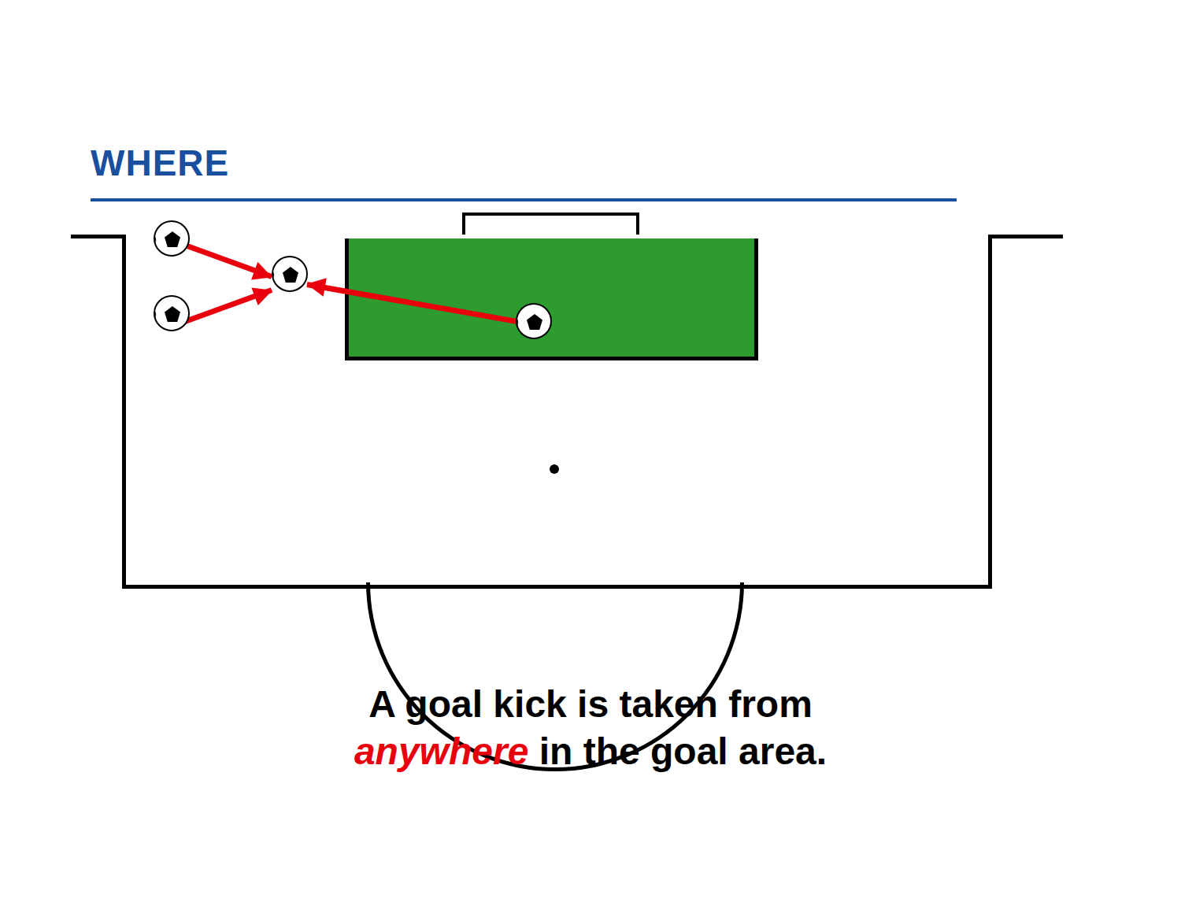WHERE
A goal kick is taken from
anywhere in the goal area.